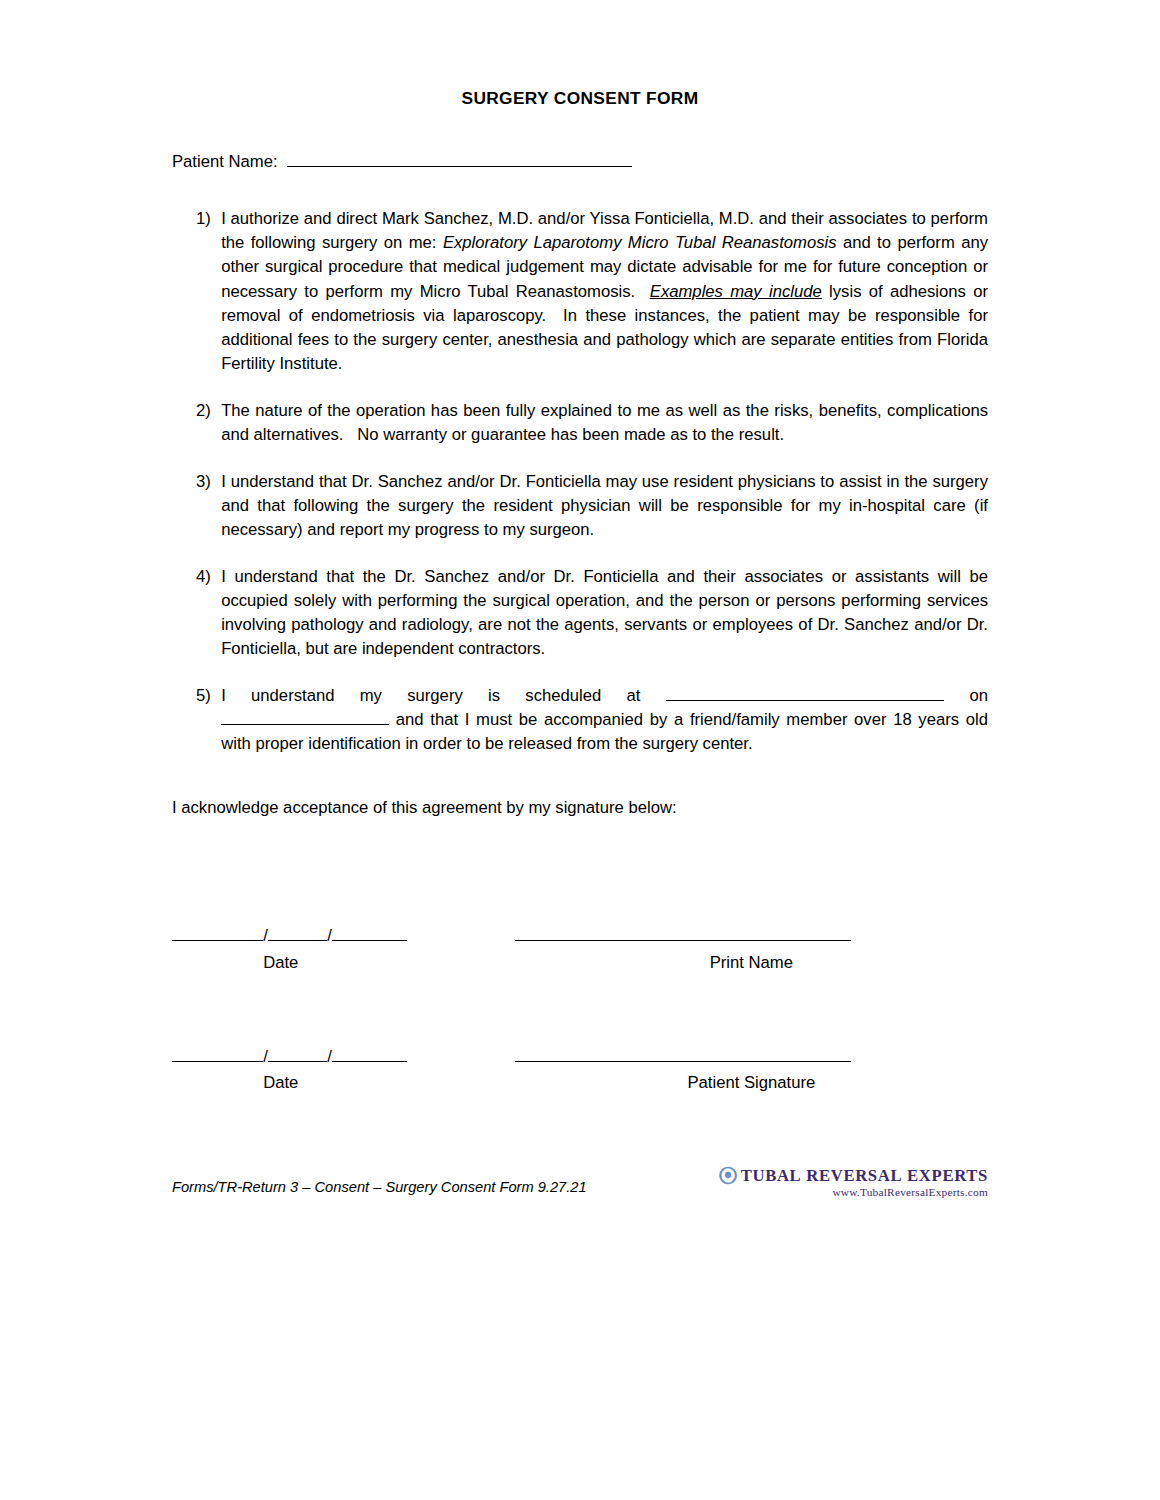SURGERY CONSENT FORM
Patient Name:
I authorize and direct Mark Sanchez, M.D. and/or Yissa Fonticiella, M.D. and their associates to perform the following surgery on me: Exploratory Laparotomy Micro Tubal Reanastomosis and to perform any other surgical procedure that medical judgement may dictate advisable for me for future conception or necessary to perform my Micro Tubal Reanastomosis. Examples may include lysis of adhesions or removal of endometriosis via laparoscopy. In these instances, the patient may be responsible for additional fees to the surgery center, anesthesia and pathology which are separate entities from Florida Fertility Institute.
The nature of the operation has been fully explained to me as well as the risks, benefits, complications and alternatives. No warranty or guarantee has been made as to the result.
I understand that Dr. Sanchez and/or Dr. Fonticiella may use resident physicians to assist in the surgery and that following the surgery the resident physician will be responsible for my in-hospital care (if necessary) and report my progress to my surgeon.
I understand that the Dr. Sanchez and/or Dr. Fonticiella and their associates or assistants will be occupied solely with performing the surgical operation, and the person or persons performing services involving pathology and radiology, are not the agents, servants or employees of Dr. Sanchez and/or Dr. Fonticiella, but are independent contractors.
I understand my surgery is scheduled at on and that I must be accompanied by a friend/family member over 18 years old with proper identification in order to be released from the surgery center.
I acknowledge acceptance of this agreement by my signature below:
| / / Date | Print Name |
| / / Date | Patient Signature |
Forms/TR-Return 3 – Consent – Surgery Consent Form 9.27.21
⦿TUBAL REVERSAL EXPERTS
www.TubalReversalExperts.com